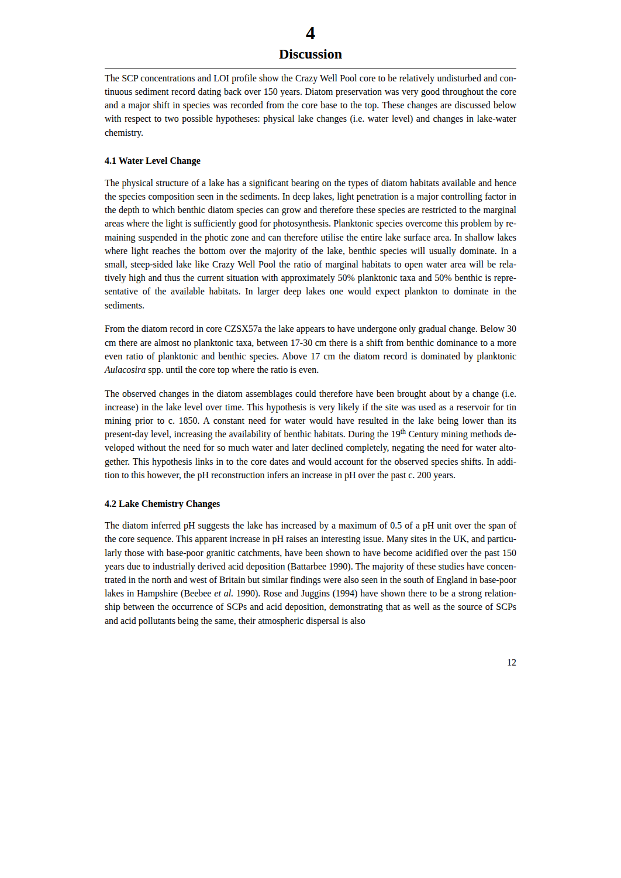4
Discussion
The SCP concentrations and LOI profile show the Crazy Well Pool core to be relatively undisturbed and continuous sediment record dating back over 150 years. Diatom preservation was very good throughout the core and a major shift in species was recorded from the core base to the top. These changes are discussed below with respect to two possible hypotheses: physical lake changes (i.e. water level) and changes in lake-water chemistry.
4.1 Water Level Change
The physical structure of a lake has a significant bearing on the types of diatom habitats available and hence the species composition seen in the sediments. In deep lakes, light penetration is a major controlling factor in the depth to which benthic diatom species can grow and therefore these species are restricted to the marginal areas where the light is sufficiently good for photosynthesis. Planktonic species overcome this problem by remaining suspended in the photic zone and can therefore utilise the entire lake surface area. In shallow lakes where light reaches the bottom over the majority of the lake, benthic species will usually dominate. In a small, steep-sided lake like Crazy Well Pool the ratio of marginal habitats to open water area will be relatively high and thus the current situation with approximately 50% planktonic taxa and 50% benthic is representative of the available habitats. In larger deep lakes one would expect plankton to dominate in the sediments.
From the diatom record in core CZSX57a the lake appears to have undergone only gradual change. Below 30 cm there are almost no planktonic taxa, between 17-30 cm there is a shift from benthic dominance to a more even ratio of planktonic and benthic species. Above 17 cm the diatom record is dominated by planktonic Aulacosira spp. until the core top where the ratio is even.
The observed changes in the diatom assemblages could therefore have been brought about by a change (i.e. increase) in the lake level over time. This hypothesis is very likely if the site was used as a reservoir for tin mining prior to c. 1850. A constant need for water would have resulted in the lake being lower than its present-day level, increasing the availability of benthic habitats. During the 19th Century mining methods developed without the need for so much water and later declined completely, negating the need for water altogether. This hypothesis links in to the core dates and would account for the observed species shifts. In addition to this however, the pH reconstruction infers an increase in pH over the past c. 200 years.
4.2 Lake Chemistry Changes
The diatom inferred pH suggests the lake has increased by a maximum of 0.5 of a pH unit over the span of the core sequence. This apparent increase in pH raises an interesting issue. Many sites in the UK, and particularly those with base-poor granitic catchments, have been shown to have become acidified over the past 150 years due to industrially derived acid deposition (Battarbee 1990). The majority of these studies have concentrated in the north and west of Britain but similar findings were also seen in the south of England in base-poor lakes in Hampshire (Beebee et al. 1990). Rose and Juggins (1994) have shown there to be a strong relationship between the occurrence of SCPs and acid deposition, demonstrating that as well as the source of SCPs and acid pollutants being the same, their atmospheric dispersal is also
12